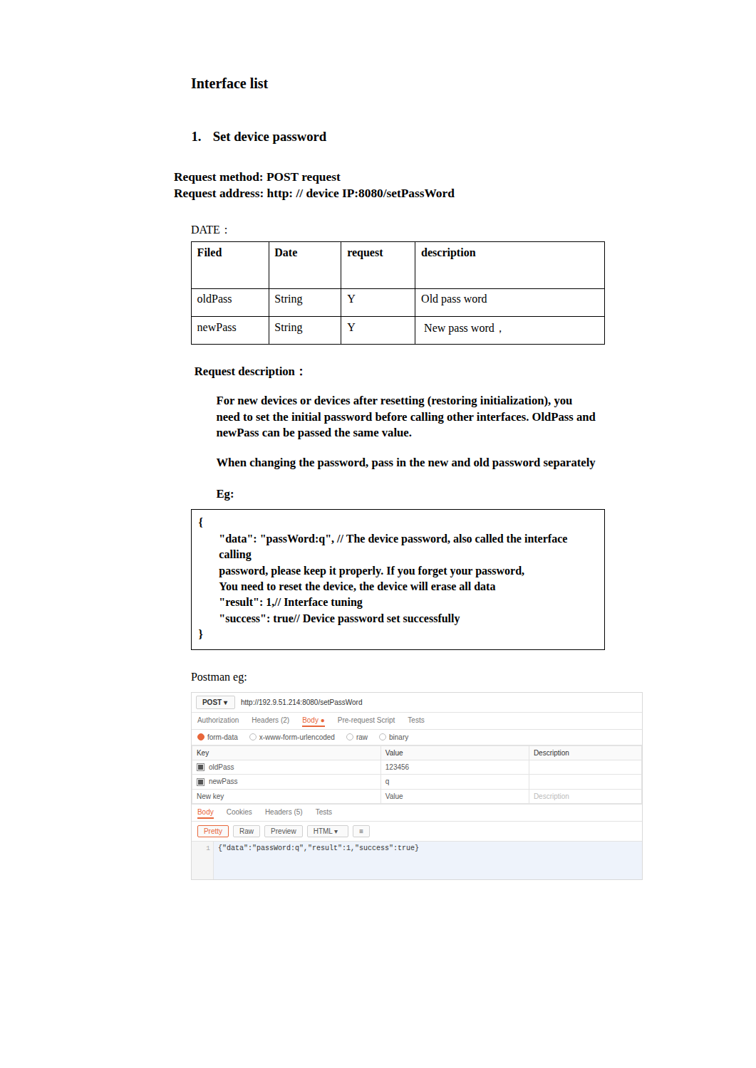Interface list
Set device password
Request method: POST request
Request address: http: // device IP:8080/setPassWord
DATE：
| Filed | Date | request | description |
| --- | --- | --- | --- |
| oldPass | String | Y | Old pass word |
| newPass | String | Y | New pass word， |
Request description：
For new devices or devices after resetting (restoring initialization), you need to set the initial password before calling other interfaces. OldPass and newPass can be passed the same value.
When changing the password, pass in the new and old password separately
Eg:
{
"data": "passWord:q", // The device password, also called the interface calling
password, please keep it properly. If you forget your password,
You need to reset the device, the device will erase all data
"result": 1,// Interface tuning
"success": true// Device password set successfully
}
Postman eg:
POST ▾ http://192.9.51.214:8080/setPassWord
Authorization Headers (2) Body ● Pre-request Script Tests
form-data x-www-form-urlencoded raw binary
| Key | Value | Description |
| --- | --- | --- |
| oldPass | 123456 | |
| newPass | q | |
| New key | Value | Description |
Body Cookies Headers (5) Tests
Pretty Raw Preview HTML ▾ ≡
1
{"data":"passWord:q","result":1,"success":true}